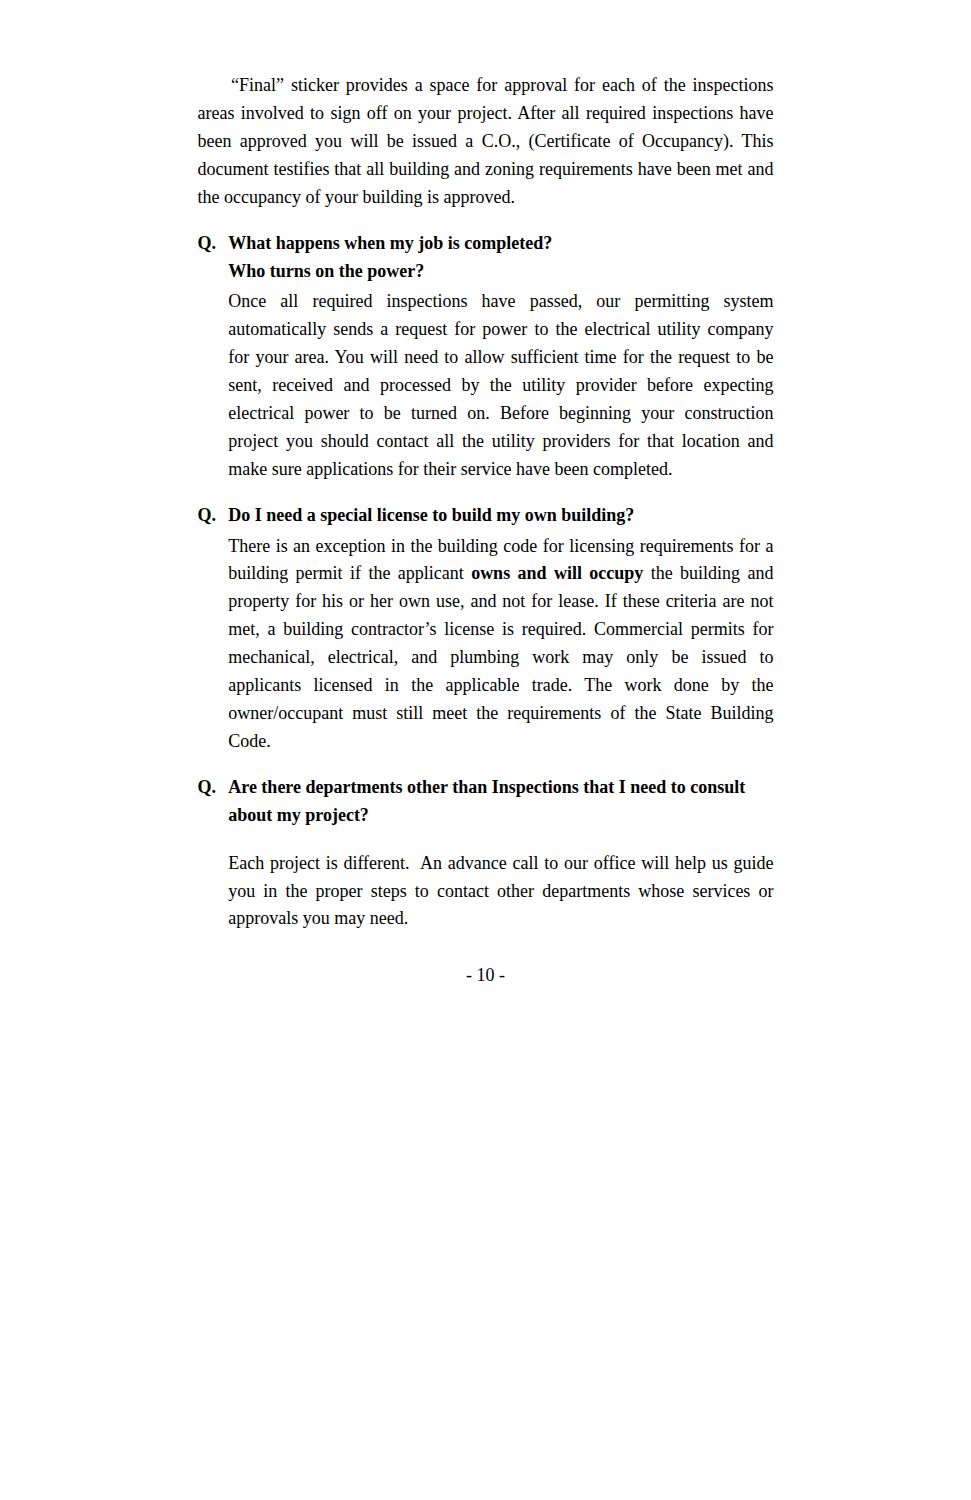“Final” sticker provides a space for approval for each of the inspections areas involved to sign off on your project. After all required inspections have been approved you will be issued a C.O., (Certificate of Occupancy). This document testifies that all building and zoning requirements have been met and the occupancy of your building is approved.
Q.
What happens when my job is completed?
Who turns on the power?
Once all required inspections have passed, our permitting system automatically sends a request for power to the electrical utility company for your area. You will need to allow sufficient time for the request to be sent, received and processed by the utility provider before expecting electrical power to be turned on. Before beginning your construction project you should contact all the utility providers for that location and make sure applications for their service have been completed.
Q.
Do I need a special license to build my own building?
There is an exception in the building code for licensing requirements for a building permit if the applicant owns and will occupy the building and property for his or her own use, and not for lease. If these criteria are not met, a building contractor’s license is required. Commercial permits for mechanical, electrical, and plumbing work may only be issued to applicants licensed in the applicable trade. The work done by the owner/occupant must still meet the requirements of the State Building Code.
Q.
Are there departments other than Inspections that I need to consult about my project?
Each project is different. An advance call to our office will help us guide you in the proper steps to contact other departments whose services or approvals you may need.
- 10 -